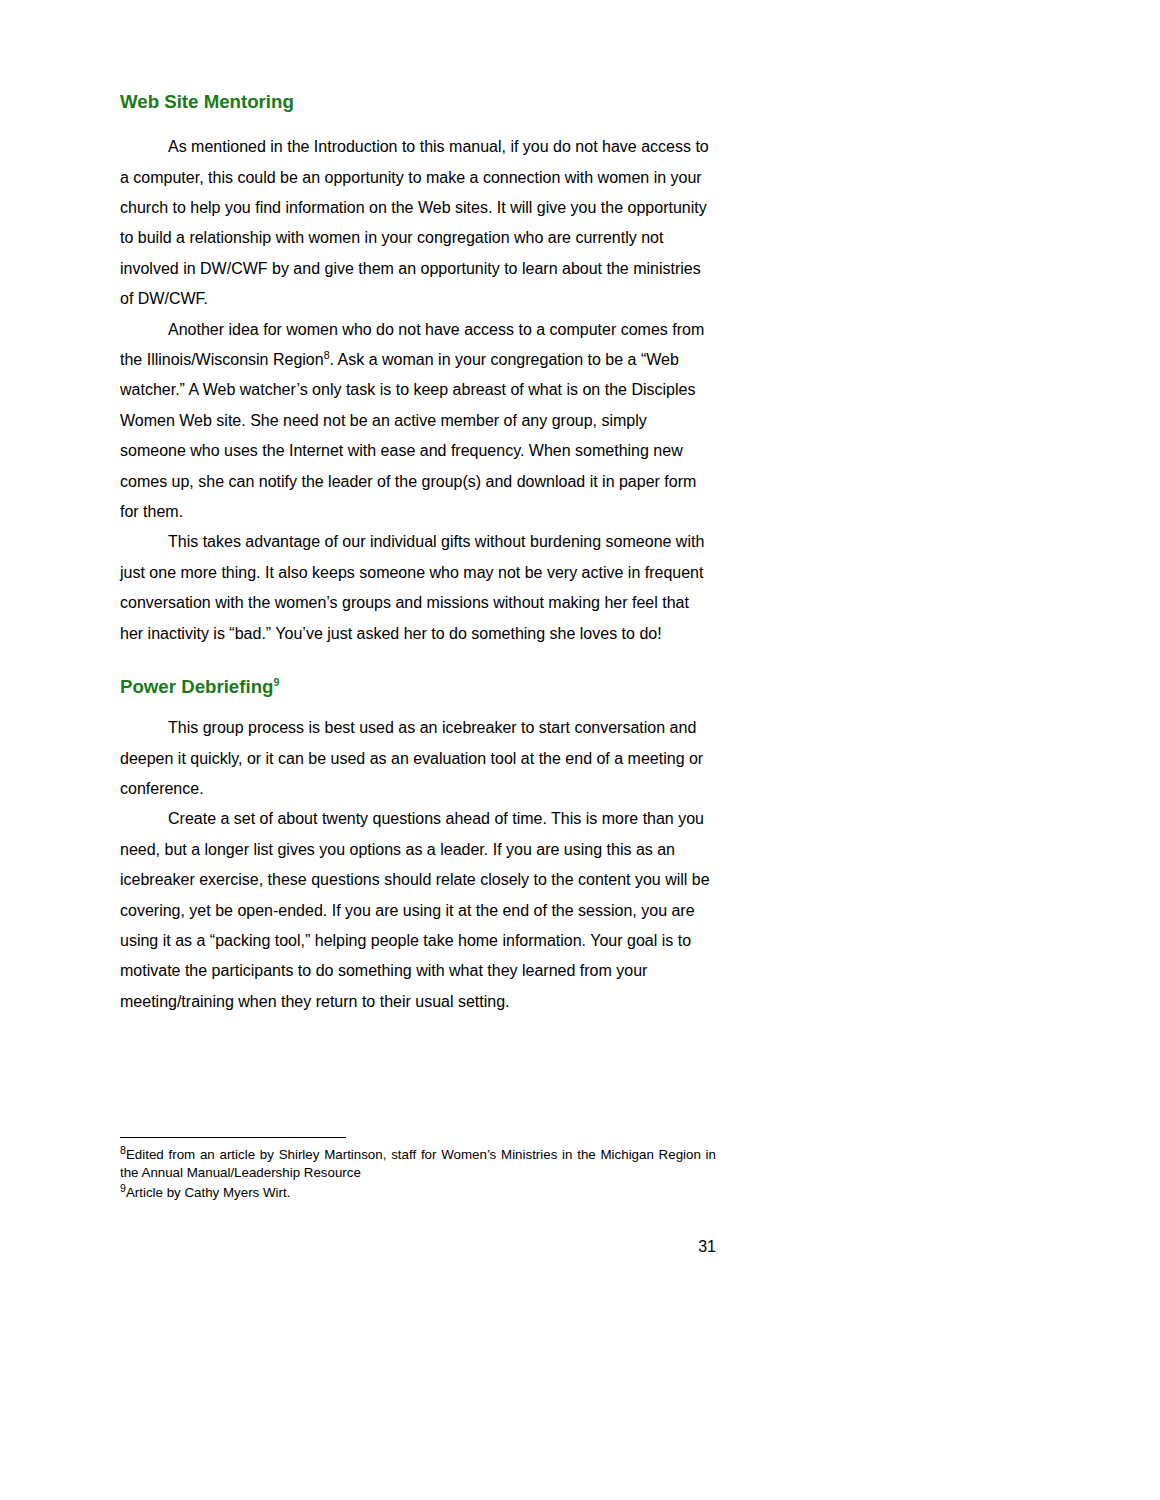Web Site Mentoring
As mentioned in the Introduction to this manual, if you do not have access to a computer, this could be an opportunity to make a connection with women in your church to help you find information on the Web sites. It will give you the opportunity to build a relationship with women in your congregation who are currently not involved in DW/CWF by and give them an opportunity to learn about the ministries of DW/CWF.
Another idea for women who do not have access to a computer comes from the Illinois/Wisconsin Region8. Ask a woman in your congregation to be a “Web watcher.” A Web watcher’s only task is to keep abreast of what is on the Disciples Women Web site. She need not be an active member of any group, simply someone who uses the Internet with ease and frequency. When something new comes up, she can notify the leader of the group(s) and download it in paper form for them.
This takes advantage of our individual gifts without burdening someone with just one more thing. It also keeps someone who may not be very active in frequent conversation with the women’s groups and missions without making her feel that her inactivity is “bad.” You’ve just asked her to do something she loves to do!
Power Debriefing9
This group process is best used as an icebreaker to start conversation and deepen it quickly, or it can be used as an evaluation tool at the end of a meeting or conference.
Create a set of about twenty questions ahead of time. This is more than you need, but a longer list gives you options as a leader. If you are using this as an icebreaker exercise, these questions should relate closely to the content you will be covering, yet be open-ended. If you are using it at the end of the session, you are using it as a “packing tool,” helping people take home information. Your goal is to motivate the participants to do something with what they learned from your meeting/training when they return to their usual setting.
8Edited from an article by Shirley Martinson, staff for Women’s Ministries in the Michigan Region in the Annual Manual/Leadership Resource
9Article by Cathy Myers Wirt.
31